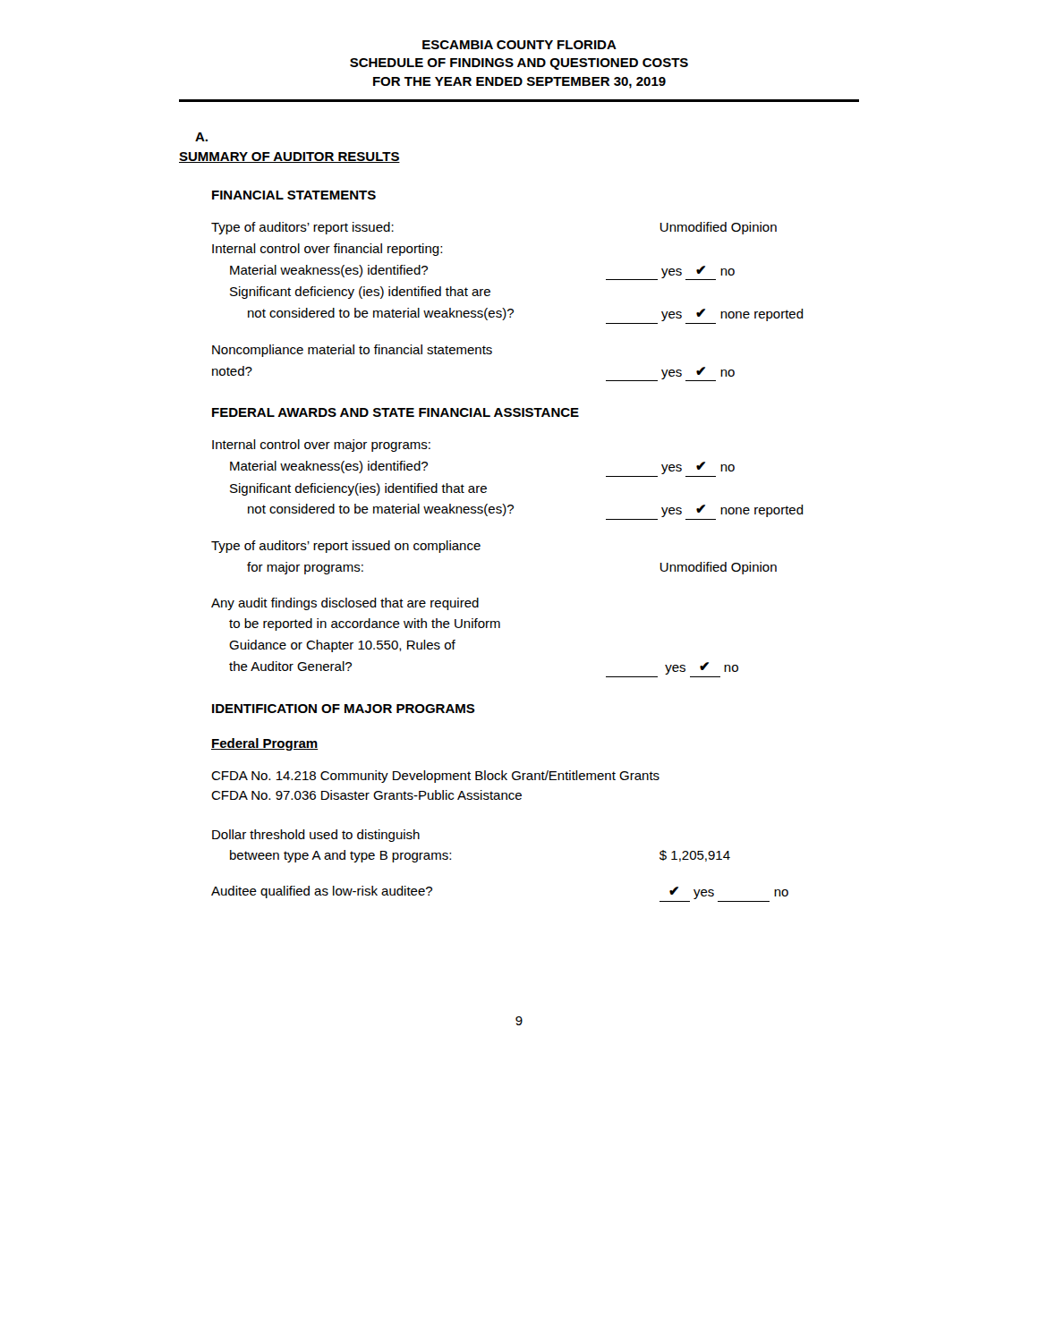ESCAMBIA COUNTY FLORIDA
SCHEDULE OF FINDINGS AND QUESTIONED COSTS
FOR THE YEAR ENDED SEPTEMBER 30, 2019
A.
SUMMARY OF AUDITOR RESULTS
FINANCIAL STATEMENTS
| Type of auditors’ report issued: | Unmodified Opinion |
| Internal control over financial reporting: | |
| Material weakness(es) identified? | yes ✔ no |
| Significant deficiency (ies) identified that are | |
| not considered to be material weakness(es)? | yes ✔ none reported |
| Noncompliance material to financial statements | |
| noted? | yes ✔ no |
FEDERAL AWARDS AND STATE FINANCIAL ASSISTANCE
| Internal control over major programs: | |
| Material weakness(es) identified? | yes ✔ no |
| Significant deficiency(ies) identified that are | |
| not considered to be material weakness(es)? | yes ✔ none reported |
| Type of auditors’ report issued on compliance | |
| for major programs: | Unmodified Opinion |
| Any audit findings disclosed that are required | |
| to be reported in accordance with the Uniform | |
| Guidance or Chapter 10.550, Rules of | |
| the Auditor General? | yes ✔ no |
IDENTIFICATION OF MAJOR PROGRAMS
Federal Program
CFDA No. 14.218 Community Development Block Grant/Entitlement Grants
CFDA No. 97.036 Disaster Grants-Public Assistance
| Dollar threshold used to distinguish | |
| between type A and type B programs: | $ 1,205,914 |
| Auditee qualified as low-risk auditee? | ✔ yes no |
9